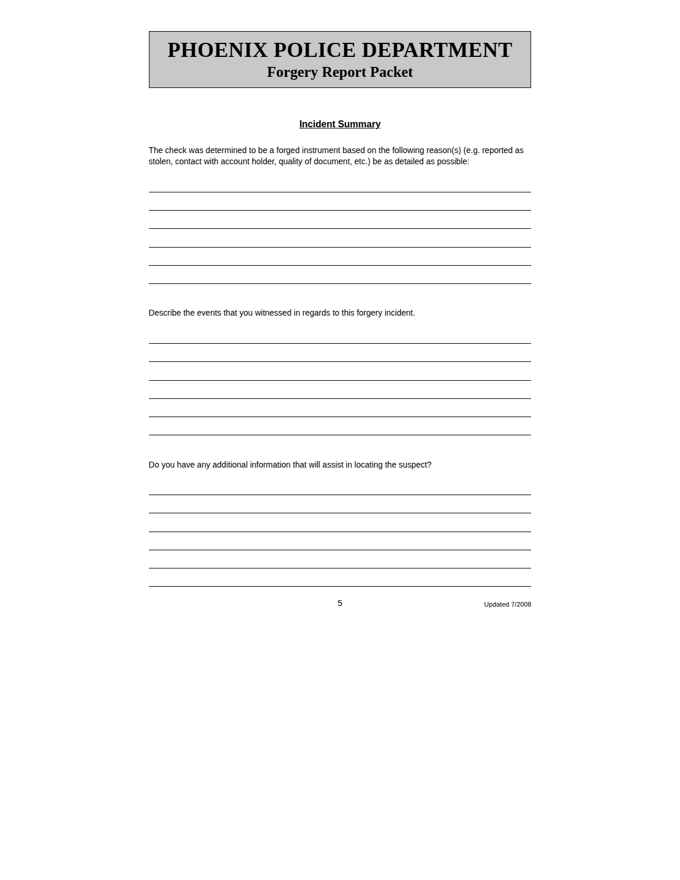PHOENIX POLICE DEPARTMENT
Forgery Report Packet
Incident Summary
The check was determined to be a forged instrument based on the following reason(s) (e.g. reported as stolen, contact with account holder, quality of document, etc.) be as detailed as possible:
Describe the events that you witnessed in regards to this forgery incident.
Do you have any additional information that will assist in locating the suspect?
5
Updated 7/2008